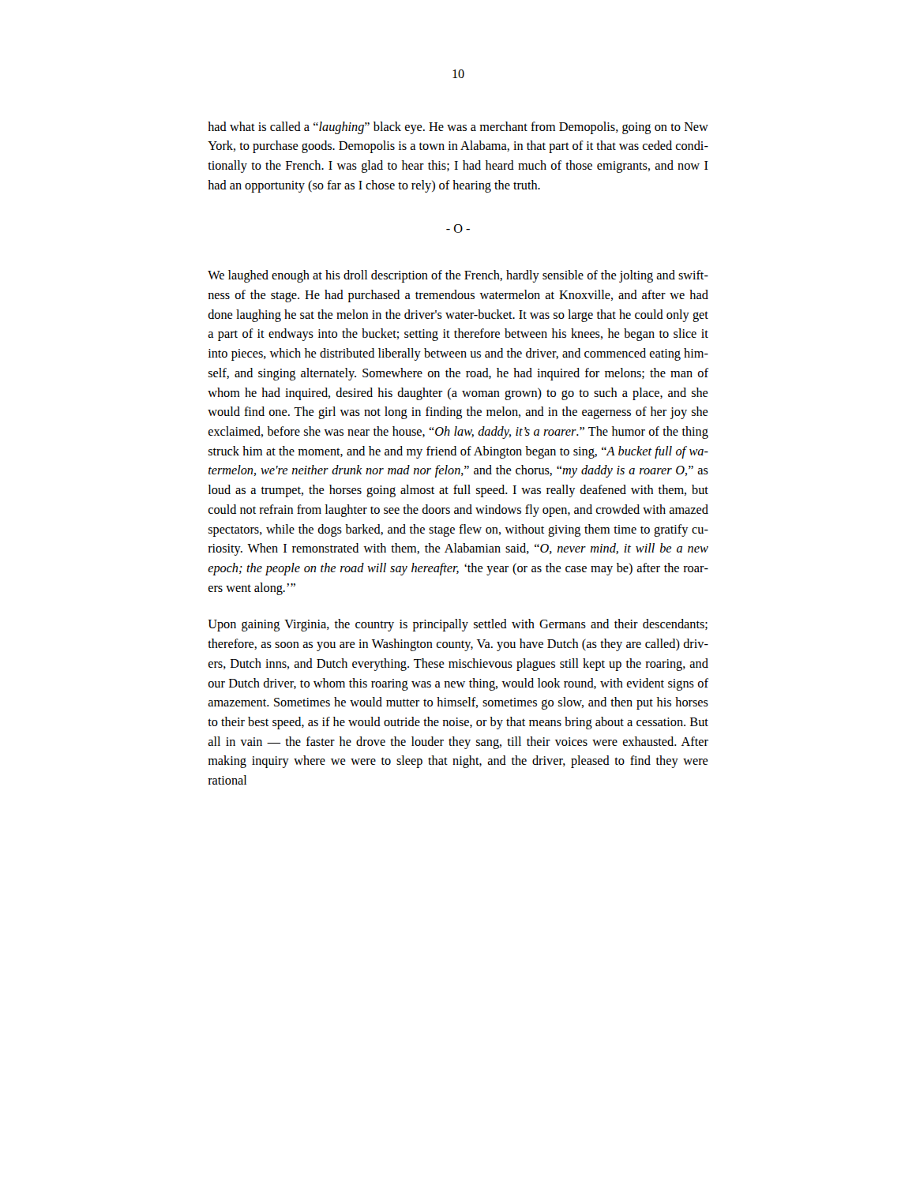10
had what is called a “laughing” black eye. He was a merchant from Demopolis, going on to New York, to purchase goods. Demopolis is a town in Alabama, in that part of it that was ceded conditionally to the French. I was glad to hear this; I had heard much of those emigrants, and now I had an opportunity (so far as I chose to rely) of hearing the truth.
- O -
We laughed enough at his droll description of the French, hardly sensible of the jolting and swiftness of the stage. He had purchased a tremendous watermelon at Knoxville, and after we had done laughing he sat the melon in the driver's water-bucket. It was so large that he could only get a part of it endways into the bucket; setting it therefore between his knees, he began to slice it into pieces, which he distributed liberally between us and the driver, and commenced eating himself, and singing alternately. Somewhere on the road, he had inquired for melons; the man of whom he had inquired, desired his daughter (a woman grown) to go to such a place, and she would find one. The girl was not long in finding the melon, and in the eagerness of her joy she exclaimed, before she was near the house, “Oh law, daddy, it’s a roarer.” The humor of the thing struck him at the moment, and he and my friend of Abington began to sing, “A bucket full of watermelon, we're neither drunk nor mad nor felon,” and the chorus, “my daddy is a roarer O,” as loud as a trumpet, the horses going almost at full speed. I was really deafened with them, but could not refrain from laughter to see the doors and windows fly open, and crowded with amazed spectators, while the dogs barked, and the stage flew on, without giving them time to gratify curiosity. When I remonstrated with them, the Alabamian said, “O, never mind, it will be a new epoch; the people on the road will say hereafter, ‘the year (or as the case may be) after the roarers went along.’”
Upon gaining Virginia, the country is principally settled with Germans and their descendants; therefore, as soon as you are in Washington county, Va. you have Dutch (as they are called) drivers, Dutch inns, and Dutch everything. These mischievous plagues still kept up the roaring, and our Dutch driver, to whom this roaring was a new thing, would look round, with evident signs of amazement. Sometimes he would mutter to himself, sometimes go slow, and then put his horses to their best speed, as if he would outride the noise, or by that means bring about a cessation. But all in vain — the faster he drove the louder they sang, till their voices were exhausted. After making inquiry where we were to sleep that night, and the driver, pleased to find they were rational